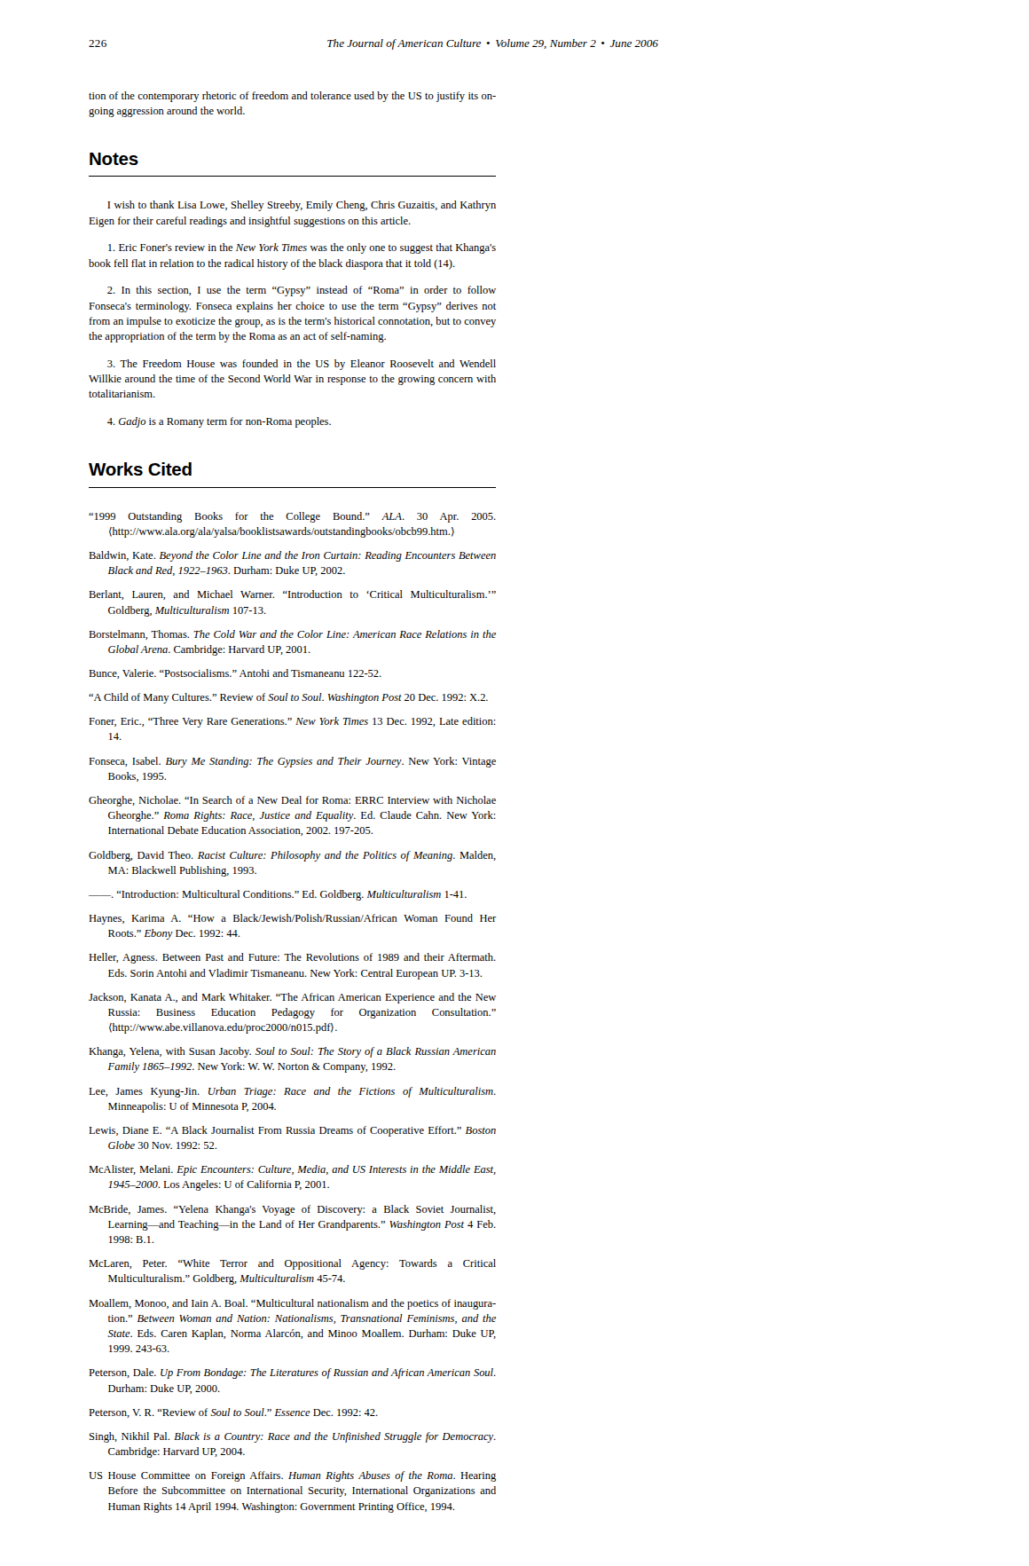226 The Journal of American Culture•Volume 29, Number 2•June 2006
tion of the contemporary rhetoric of freedom and tolerance used by the US to justify its ongoing aggression around the world.
Notes
I wish to thank Lisa Lowe, Shelley Streeby, Emily Cheng, Chris Guzaitis, and Kathryn Eigen for their careful readings and insightful suggestions on this article.
1. Eric Foner's review in the New York Times was the only one to suggest that Khanga's book fell flat in relation to the radical history of the black diaspora that it told (14).
2. In this section, I use the term “Gypsy” instead of “Roma” in order to follow Fonseca's terminology. Fonseca explains her choice to use the term “Gypsy” derives not from an impulse to exoticize the group, as is the term's historical connotation, but to convey the appropriation of the term by the Roma as an act of self-naming.
3. The Freedom House was founded in the US by Eleanor Roosevelt and Wendell Willkie around the time of the Second World War in response to the growing concern with totalitarianism.
4. Gadjo is a Romany term for non-Roma peoples.
Works Cited
“1999 Outstanding Books for the College Bound.” ALA. 30 Apr. 2005. ⟨http://www.ala.org/ala/yalsa/booklistsawards/outstandingbooks/obcb99.htm.⟩
Baldwin, Kate. Beyond the Color Line and the Iron Curtain: Reading Encounters Between Black and Red, 1922–1963. Durham: Duke UP, 2002.
Berlant, Lauren, and Michael Warner. “Introduction to ‘Critical Multiculturalism.’” Goldberg, Multiculturalism 107-13.
Borstelmann, Thomas. The Cold War and the Color Line: American Race Relations in the Global Arena. Cambridge: Harvard UP, 2001.
Bunce, Valerie. “Postsocialisms.” Antohi and Tismaneanu 122-52.
“A Child of Many Cultures.” Review of Soul to Soul. Washington Post 20 Dec. 1992: X.2.
Foner, Eric., “Three Very Rare Generations.” New York Times 13 Dec. 1992, Late edition: 14.
Fonseca, Isabel. Bury Me Standing: The Gypsies and Their Journey. New York: Vintage Books, 1995.
Gheorghe, Nicholae. “In Search of a New Deal for Roma: ERRC Interview with Nicholae Gheorghe.” Roma Rights: Race, Justice and Equality. Ed. Claude Cahn. New York: International Debate Education Association, 2002. 197-205.
Goldberg, David Theo. Racist Culture: Philosophy and the Politics of Meaning. Malden, MA: Blackwell Publishing, 1993.
——. “Introduction: Multicultural Conditions.” Ed. Goldberg. Multiculturalism 1-41.
Haynes, Karima A. “How a Black/Jewish/Polish/Russian/African Woman Found Her Roots.” Ebony Dec. 1992: 44.
Heller, Agness. Between Past and Future: The Revolutions of 1989 and their Aftermath. Eds. Sorin Antohi and Vladimir Tismaneanu. New York: Central European UP. 3-13.
Jackson, Kanata A., and Mark Whitaker. “The African American Experience and the New Russia: Business Education Pedagogy for Organization Consultation.” ⟨http://www.abe.villanova.edu/proc2000/n015.pdf⟩.
Khanga, Yelena, with Susan Jacoby. Soul to Soul: The Story of a Black Russian American Family 1865–1992. New York: W. W. Norton & Company, 1992.
Lee, James Kyung-Jin. Urban Triage: Race and the Fictions of Multiculturalism. Minneapolis: U of Minnesota P, 2004.
Lewis, Diane E. “A Black Journalist From Russia Dreams of Cooperative Effort.” Boston Globe 30 Nov. 1992: 52.
McAlister, Melani. Epic Encounters: Culture, Media, and US Interests in the Middle East, 1945–2000. Los Angeles: U of California P, 2001.
McBride, James. “Yelena Khanga's Voyage of Discovery: a Black Soviet Journalist, Learning—and Teaching—in the Land of Her Grandparents.” Washington Post 4 Feb. 1998: B.1.
McLaren, Peter. “White Terror and Oppositional Agency: Towards a Critical Multiculturalism.” Goldberg, Multiculturalism 45-74.
Moallem, Monoo, and Iain A. Boal. “Multicultural nationalism and the poetics of inauguration.” Between Woman and Nation: Nationalisms, Transnational Feminisms, and the State. Eds. Caren Kaplan, Norma Alarcón, and Minoo Moallem. Durham: Duke UP, 1999. 243-63.
Peterson, Dale. Up From Bondage: The Literatures of Russian and African American Soul. Durham: Duke UP, 2000.
Peterson, V. R. “Review of Soul to Soul.” Essence Dec. 1992: 42.
Singh, Nikhil Pal. Black is a Country: Race and the Unfinished Struggle for Democracy. Cambridge: Harvard UP, 2004.
US House Committee on Foreign Affairs. Human Rights Abuses of the Roma. Hearing Before the Subcommittee on International Security, International Organizations and Human Rights 14 April 1994. Washington: Government Printing Office, 1994.